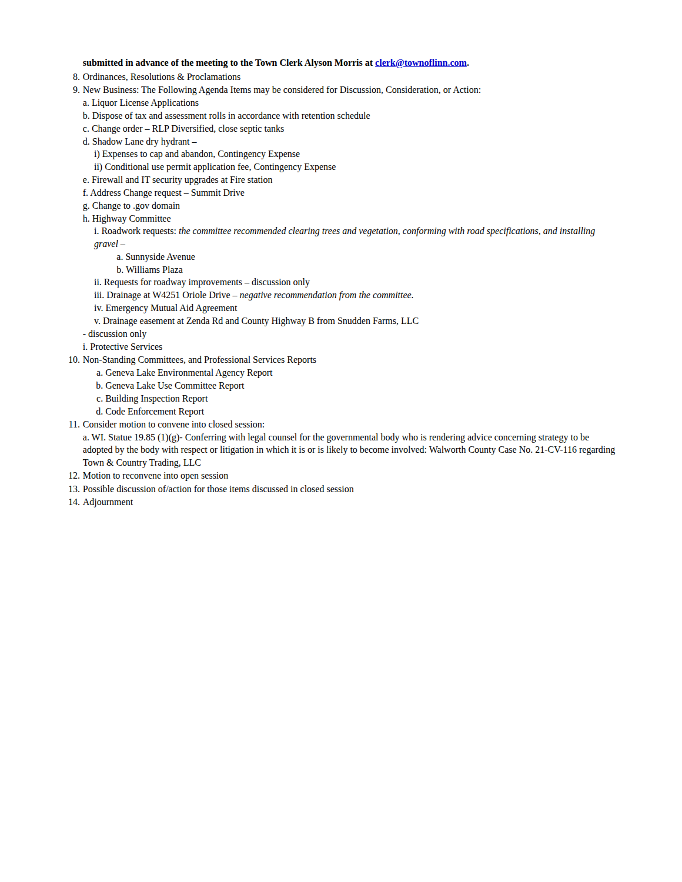submitted in advance of the meeting to the Town Clerk Alyson Morris at clerk@townoflinn.com.
Ordinances, Resolutions & Proclamations
New Business: The Following Agenda Items may be considered for Discussion, Consideration, or Action:
a. Liquor License Applications
b. Dispose of tax and assessment rolls in accordance with retention schedule
c. Change order – RLP Diversified, close septic tanks
d. Shadow Lane dry hydrant –
i) Expenses to cap and abandon, Contingency Expense
ii) Conditional use permit application fee, Contingency Expense
e. Firewall and IT security upgrades at Fire station
f. Address Change request – Summit Drive
g. Change to .gov domain
h. Highway Committee
i. Roadwork requests: the committee recommended clearing trees and vegetation, conforming with road specifications, and installing gravel –
a. Sunnyside Avenue
b. Williams Plaza
ii. Requests for roadway improvements – discussion only
iii. Drainage at W4251 Oriole Drive – negative recommendation from the committee.
iv. Emergency Mutual Aid Agreement
v. Drainage easement at Zenda Rd and County Highway B from Snudden Farms, LLC
- discussion only
i. Protective Services
Non-Standing Committees, and Professional Services Reports
Geneva Lake Environmental Agency Report
Geneva Lake Use Committee Report
Building Inspection Report
Code Enforcement Report
Consider motion to convene into closed session:
a. WI. Statue 19.85 (1)(g)- Conferring with legal counsel for the governmental body who is rendering advice concerning strategy to be adopted by the body with respect or litigation in which it is or is likely to become involved: Walworth County Case No. 21-CV-116 regarding Town & Country Trading, LLC
Motion to reconvene into open session
Possible discussion of/action for those items discussed in closed session
Adjournment